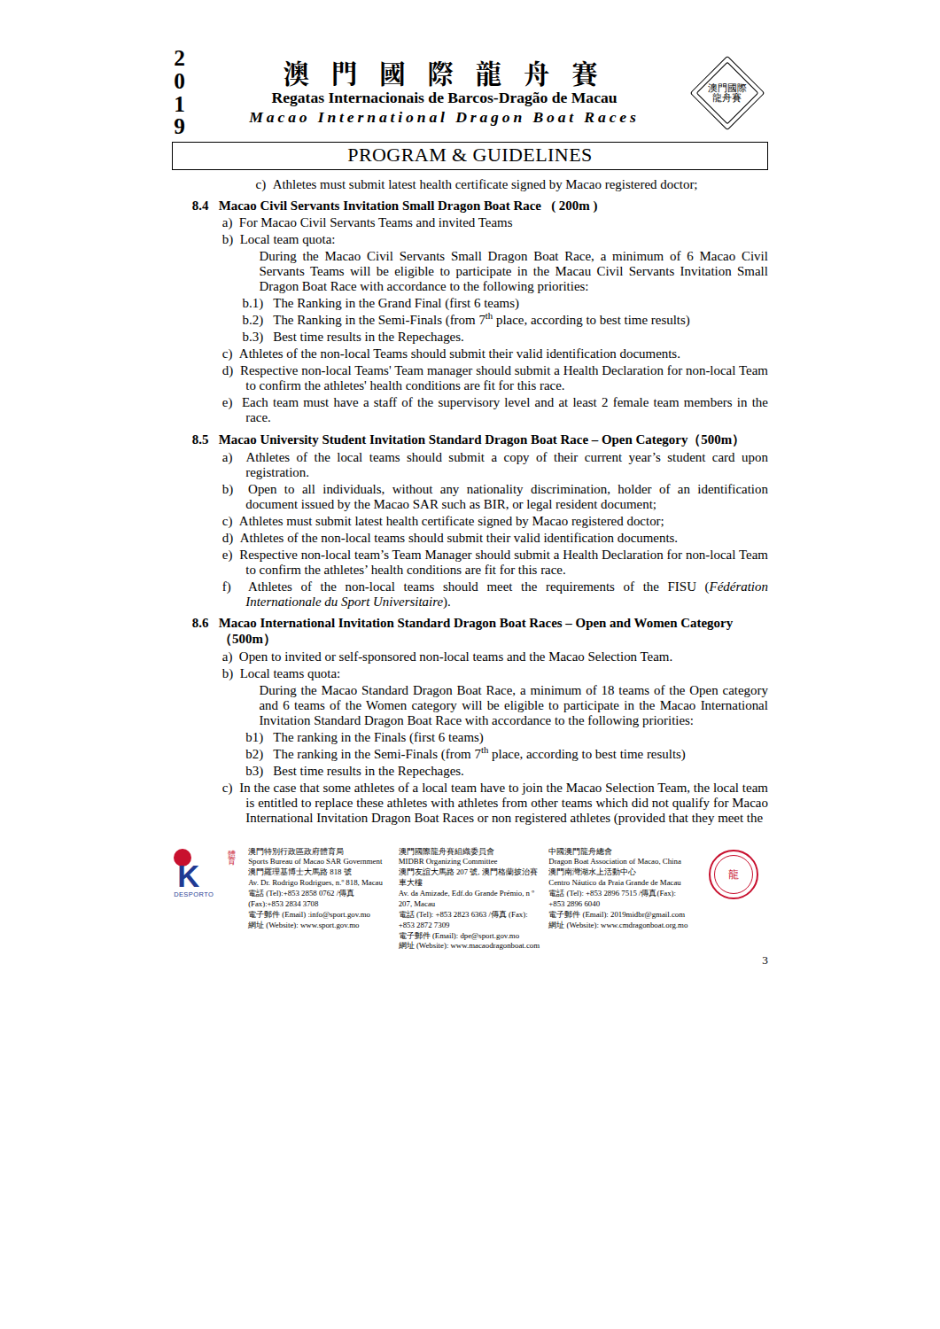2019
澳 門 國 際 龍 舟 賽
Regatas Internacionais de Barcos-Dragão de Macau
Macao International Dragon Boat Races
澳門國際
龍舟賽
PROGRAM & GUIDELINES
c) Athletes must submit latest health certificate signed by Macao registered doctor;
8.4 Macao Civil Servants Invitation Small Dragon Boat Race ( 200m )
a) For Macao Civil Servants Teams and invited Teams
b) Local team quota:
During the Macao Civil Servants Small Dragon Boat Race, a minimum of 6 Macao Civil Servants Teams will be eligible to participate in the Macau Civil Servants Invitation Small Dragon Boat Race with accordance to the following priorities:
b.1) The Ranking in the Grand Final (first 6 teams)
b.2) The Ranking in the Semi-Finals (from 7th place, according to best time results)
b.3) Best time results in the Repechages.
c) Athletes of the non-local Teams should submit their valid identification documents.
d) Respective non-local Teams' Team manager should submit a Health Declaration for non-local Team to confirm the athletes' health conditions are fit for this race.
e) Each team must have a staff of the supervisory level and at least 2 female team members in the race.
8.5 Macao University Student Invitation Standard Dragon Boat Race – Open Category（500m）
a) Athletes of the local teams should submit a copy of their current year’s student card upon registration.
b) Open to all individuals, without any nationality discrimination, holder of an identification document issued by the Macao SAR such as BIR, or legal resident document;
c) Athletes must submit latest health certificate signed by Macao registered doctor;
d) Athletes of the non-local teams should submit their valid identification documents.
e) Respective non-local team’s Team Manager should submit a Health Declaration for non-local Team to confirm the athletes’ health conditions are fit for this race.
f) Athletes of the non-local teams should meet the requirements of the FISU (Fédération Internationale du Sport Universitaire).
8.6 Macao International Invitation Standard Dragon Boat Races – Open and Women Category（500m）
a) Open to invited or self-sponsored non-local teams and the Macao Selection Team.
b) Local teams quota:
During the Macao Standard Dragon Boat Race, a minimum of 18 teams of the Open category and 6 teams of the Women category will be eligible to participate in the Macao International Invitation Standard Dragon Boat Race with accordance to the following priorities:
b1) The ranking in the Finals (first 6 teams)
b2) The ranking in the Semi-Finals (from 7th place, according to best time results)
b3) Best time results in the Repechages.
c) In the case that some athletes of a local team have to join the Macao Selection Team, the local team is entitled to replace these athletes with athletes from other teams which did not qualify for Macao International Invitation Dragon Boat Races or non registered athletes (provided that they meet the
K
體
育
DESPORTO
澳門特別行政區政府體育局
Sports Bureau of Macao SAR Government
澳門羅理基博士大馬路 818 號
Av. Dr. Rodrigo Rodrigues, n.º 818, Macau
電話 (Tel):+853 2858 0762 /傳真 (Fax):+853 2834 3708
電子郵件 (Email) :info@sport.gov.mo
網址 (Website): www.sport.gov.mo
澳門國際龍舟賽組織委員會
MIDBR Organizing Committee
澳門友誼大馬路 207 號, 澳門格蘭披治賽車大樓
Av. da Amizade, Edf.do Grande Prémio, n º 207, Macau
電話 (Tel): +853 2823 6363 /傳真 (Fax): +853 2872 7309
電子郵件 (Email): dpe@sport.gov.mo
網址 (Website): www.macaodragonboat.com
中國澳門龍舟總會
Dragon Boat Association of Macao, China
澳門南灣湖水上活動中心
Centro Náutico da Praia Grande de Macau
電話 (Tel): +853 2896 7515 /傳真(Fax): +853 2896 6040
電子郵件 (Email): 2019midbr@gmail.com
網址 (Website): www.cmdragonboat.org.mo
龍
3